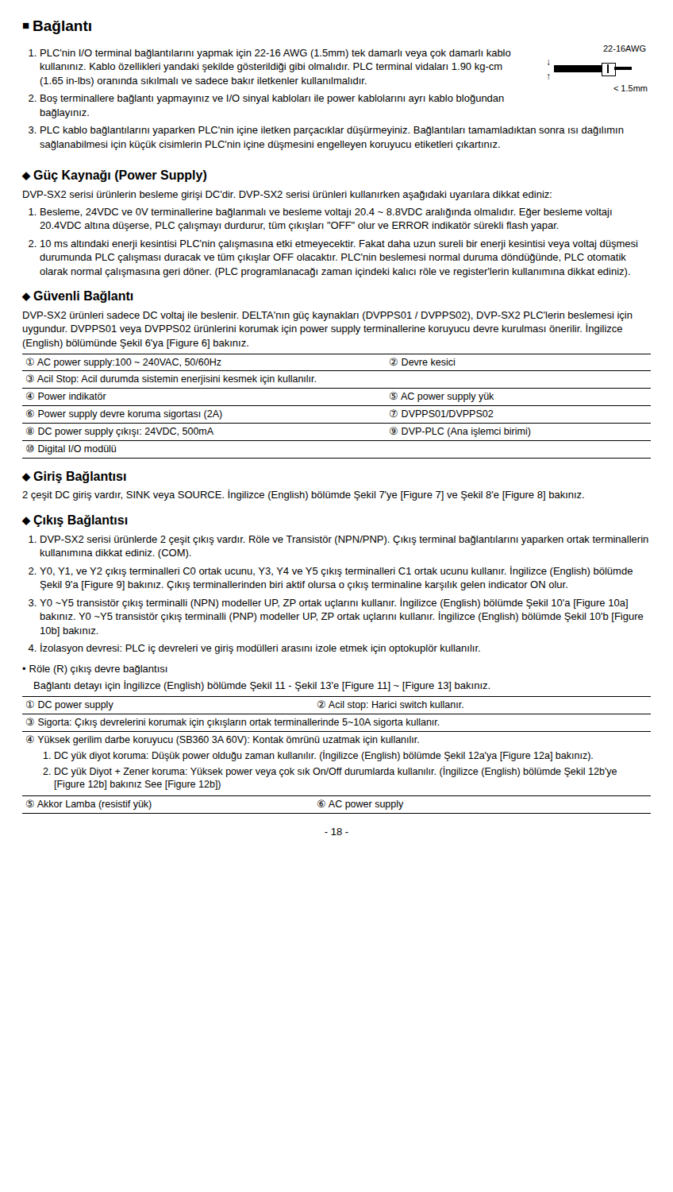■Bağlantı
22-16AWG
↓ ↑
< 1.5mm
PLC'nin I/O terminal bağlantılarını yapmak için 22-16 AWG (1.5mm) tek damarlı veya çok damarlı kablo kullanınız. Kablo özellikleri yandaki şekilde gösterildiği gibi olmalıdır. PLC terminal vidaları 1.90 kg-cm (1.65 in-lbs) oranında sıkılmalı ve sadece bakır iletkenler kullanılmalıdır.
Boş terminallere bağlantı yapmayınız ve I/O sinyal kabloları ile power kablolarını ayrı kablo bloğundan bağlayınız.
PLC kablo bağlantılarını yaparken PLC'nin içine iletken parçacıklar düşürmeyiniz. Bağlantıları tamamladıktan sonra ısı dağılımın sağlanabilmesi için küçük cisimlerin PLC'nin içine düşmesini engelleyen koruyucu etiketleri çıkartınız.
◆Güç Kaynağı (Power Supply)
DVP-SX2 serisi ürünlerin besleme girişi DC'dir. DVP-SX2 serisi ürünleri kullanırken aşağıdaki uyarılara dikkat ediniz:
Besleme, 24VDC ve 0V terminallerine bağlanmalı ve besleme voltajı 20.4 ~ 8.8VDC aralığında olmalıdır. Eğer besleme voltajı 20.4VDC altına düşerse, PLC çalışmayı durdurur, tüm çıkışları "OFF" olur ve ERROR indikatör sürekli flash yapar.
10 ms altındaki enerji kesintisi PLC'nin çalışmasına etki etmeyecektir. Fakat daha uzun sureli bir enerji kesintisi veya voltaj düşmesi durumunda PLC çalışması duracak ve tüm çıkışlar OFF olacaktır. PLC'nin beslemesi normal duruma döndüğünde, PLC otomatik olarak normal çalışmasına geri döner. (PLC programlanacağı zaman içindeki kalıcı röle ve register'lerin kullanımına dikkat ediniz).
◆Güvenli Bağlantı
DVP-SX2 ürünleri sadece DC voltaj ile beslenir. DELTA'nın güç kaynakları (DVPPS01 / DVPPS02), DVP-SX2 PLC'lerin beslemesi için uygundur. DVPPS01 veya DVPPS02 ürünlerini korumak için power supply terminallerine koruyucu devre kurulması önerilir. İngilizce (English) bölümünde Şekil 6'ya [Figure 6] bakınız.
| ① AC power supply:100 ~ 240VAC, 50/60Hz | ② Devre kesici |
| ③ Acil Stop: Acil durumda sistemin enerjisini kesmek için kullanılır. |
| ④ Power indikatör | ⑤ AC power supply yük |
| ⑥ Power supply devre koruma sigortası (2A) | ⑦ DVPPS01/DVPPS02 |
| ⑧ DC power supply çıkışı: 24VDC, 500mA | ⑨ DVP-PLC (Ana işlemci birimi) |
| ⑩ Digital I/O modülü |
◆Giriş Bağlantısı
2 çeşit DC giriş vardır, SINK veya SOURCE. İngilizce (English) bölümde Şekil 7'ye [Figure 7] ve Şekil 8'e [Figure 8] bakınız.
◆Çıkış Bağlantısı
DVP-SX2 serisi ürünlerde 2 çeşit çıkış vardır. Röle ve Transistör (NPN/PNP). Çıkış terminal bağlantılarını yaparken ortak terminallerin kullanımına dikkat ediniz. (COM).
Y0, Y1, ve Y2 çıkış terminalleri C0 ortak ucunu, Y3, Y4 ve Y5 çıkış terminalleri C1 ortak ucunu kullanır. İngilizce (English) bölümde Şekil 9'a [Figure 9] bakınız. Çıkış terminallerinden biri aktif olursa o çıkış terminaline karşılık gelen indicator ON olur.
Y0 ~Y5 transistör çıkış terminalli (NPN) modeller UP, ZP ortak uçlarını kullanır. İngilizce (English) bölümde Şekil 10'a [Figure 10a] bakınız. Y0 ~Y5 transistör çıkış terminalli (PNP) modeller UP, ZP ortak uçlarını kullanır. İngilizce (English) bölümde Şekil 10'b [Figure 10b] bakınız.
İzolasyon devresi: PLC iç devreleri ve giriş modülleri arasını izole etmek için optokuplör kullanılır.
•Röle (R) çıkış devre bağlantısı
Bağlantı detayı için İngilizce (English) bölümde Şekil 11 - Şekil 13'e [Figure 11] ~ [Figure 13] bakınız.
| ① DC power supply | ② Acil stop: Harici switch kullanır. |
| ③ Sigorta: Çıkış devrelerini korumak için çıkışların ortak terminallerinde 5~10A sigorta kullanır. |
| ④ Yüksek gerilim darbe koruyucu (SB360 3A 60V): Kontak ömrünü uzatmak için kullanılır. DC yük diyot koruma: Düşük power olduğu zaman kullanılır. (İngilizce (English) bölümde Şekil 12a'ya [Figure 12a] bakınız). DC yük Diyot + Zener koruma: Yüksek power veya çok sık On/Off durumlarda kullanılır. (İngilizce (English) bölümde Şekil 12b'ye [Figure 12b] bakınız See [Figure 12b]) |
| ⑤ Akkor Lamba (resistif yük) | ⑥ AC power supply |
- 18 -